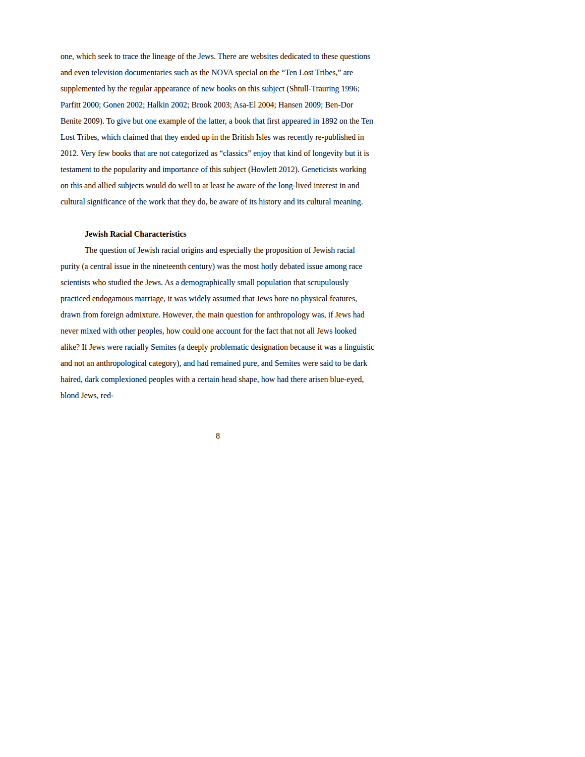one, which seek to trace the lineage of the Jews. There are websites dedicated to these questions and even television documentaries such as the NOVA special on the “Ten Lost Tribes,” are supplemented by the regular appearance of new books on this subject (Shtull-Trauring 1996; Parfitt 2000; Gonen 2002; Halkin 2002; Brook 2003; Asa-El 2004; Hansen 2009; Ben-Dor Benite 2009). To give but one example of the latter, a book that first appeared in 1892 on the Ten Lost Tribes, which claimed that they ended up in the British Isles was recently re-published in 2012. Very few books that are not categorized as “classics” enjoy that kind of longevity but it is testament to the popularity and importance of this subject (Howlett 2012). Geneticists working on this and allied subjects would do well to at least be aware of the long-lived interest in and cultural significance of the work that they do, be aware of its history and its cultural meaning.
Jewish Racial Characteristics
The question of Jewish racial origins and especially the proposition of Jewish racial purity (a central issue in the nineteenth century) was the most hotly debated issue among race scientists who studied the Jews. As a demographically small population that scrupulously practiced endogamous marriage, it was widely assumed that Jews bore no physical features, drawn from foreign admixture. However, the main question for anthropology was, if Jews had never mixed with other peoples, how could one account for the fact that not all Jews looked alike? If Jews were racially Semites (a deeply problematic designation because it was a linguistic and not an anthropological category), and had remained pure, and Semites were said to be dark haired, dark complexioned peoples with a certain head shape, how had there arisen blue-eyed, blond Jews, red-
8